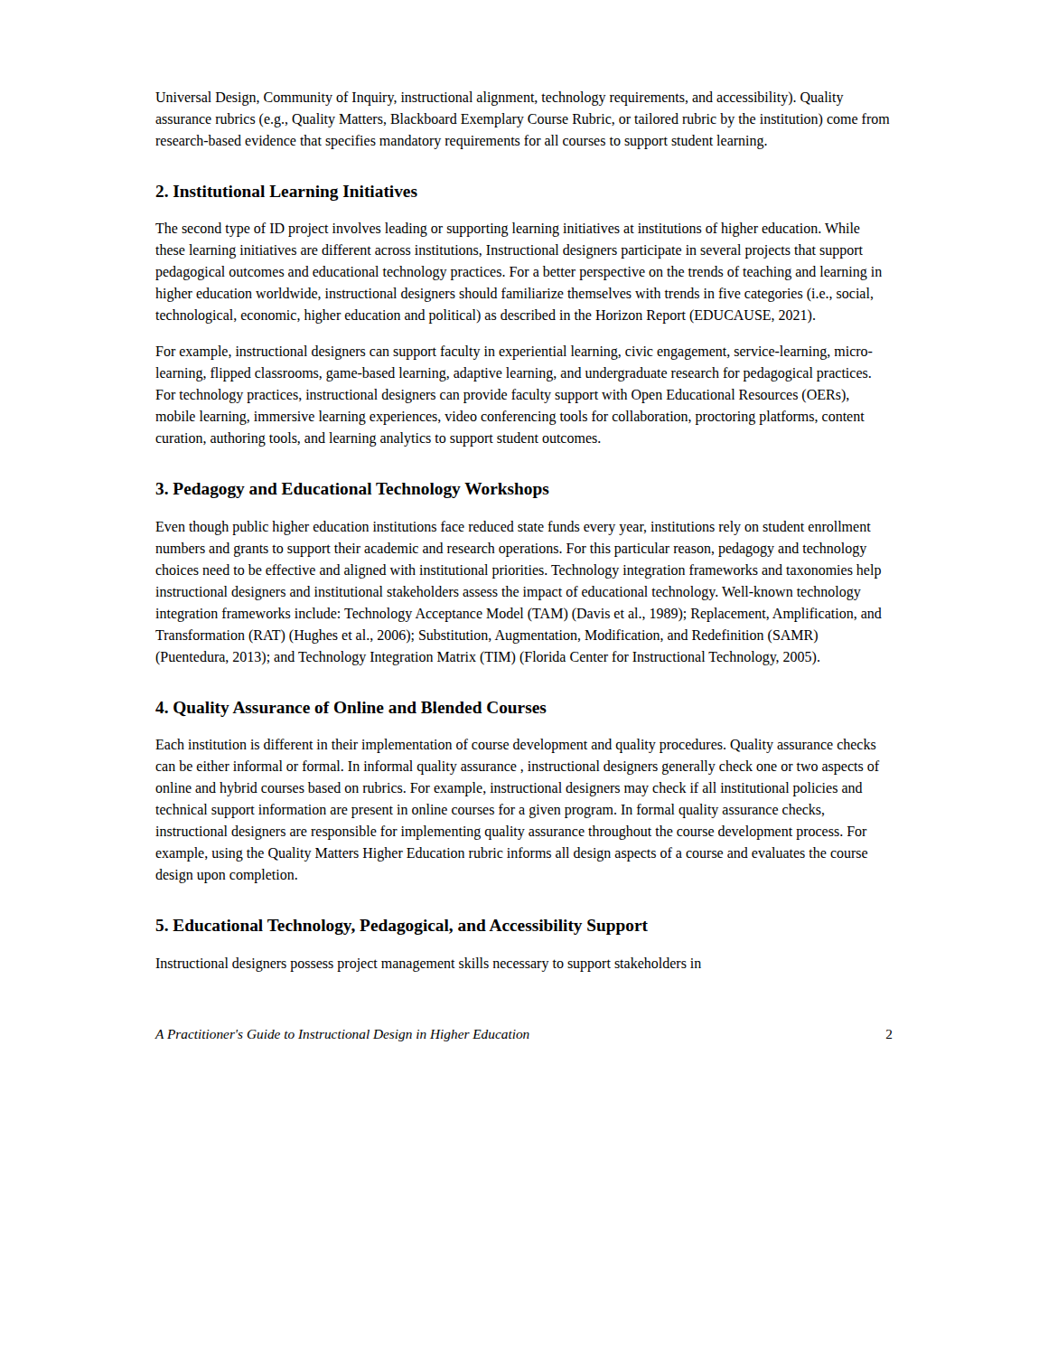Universal Design, Community of Inquiry, instructional alignment, technology requirements, and accessibility). Quality assurance rubrics (e.g., Quality Matters, Blackboard Exemplary Course Rubric, or tailored rubric by the institution) come from research-based evidence that specifies mandatory requirements for all courses to support student learning.
2. Institutional Learning Initiatives
The second type of ID project involves leading or supporting learning initiatives at institutions of higher education. While these learning initiatives are different across institutions, Instructional designers participate in several projects that support pedagogical outcomes and educational technology practices. For a better perspective on the trends of teaching and learning in higher education worldwide, instructional designers should familiarize themselves with trends in five categories (i.e., social, technological, economic, higher education and political) as described in the Horizon Report (EDUCAUSE, 2021).
For example, instructional designers can support faculty in experiential learning, civic engagement, service-learning, micro-learning, flipped classrooms, game-based learning, adaptive learning, and undergraduate research for pedagogical practices. For technology practices, instructional designers can provide faculty support with Open Educational Resources (OERs), mobile learning, immersive learning experiences, video conferencing tools for collaboration, proctoring platforms, content curation, authoring tools, and learning analytics to support student outcomes.
3. Pedagogy and Educational Technology Workshops
Even though public higher education institutions face reduced state funds every year, institutions rely on student enrollment numbers and grants to support their academic and research operations. For this particular reason, pedagogy and technology choices need to be effective and aligned with institutional priorities. Technology integration frameworks and taxonomies help instructional designers and institutional stakeholders assess the impact of educational technology. Well-known technology integration frameworks include: Technology Acceptance Model (TAM) (Davis et al., 1989); Replacement, Amplification, and Transformation (RAT) (Hughes et al., 2006); Substitution, Augmentation, Modification, and Redefinition (SAMR) (Puentedura, 2013); and Technology Integration Matrix (TIM) (Florida Center for Instructional Technology, 2005).
4. Quality Assurance of Online and Blended Courses
Each institution is different in their implementation of course development and quality procedures. Quality assurance checks can be either informal or formal. In informal quality assurance , instructional designers generally check one or two aspects of online and hybrid courses based on rubrics. For example, instructional designers may check if all institutional policies and technical support information are present in online courses for a given program. In formal quality assurance checks, instructional designers are responsible for implementing quality assurance throughout the course development process. For example, using the Quality Matters Higher Education rubric informs all design aspects of a course and evaluates the course design upon completion.
5. Educational Technology, Pedagogical, and Accessibility Support
Instructional designers possess project management skills necessary to support stakeholders in
A Practitioner's Guide to Instructional Design in Higher Education 2